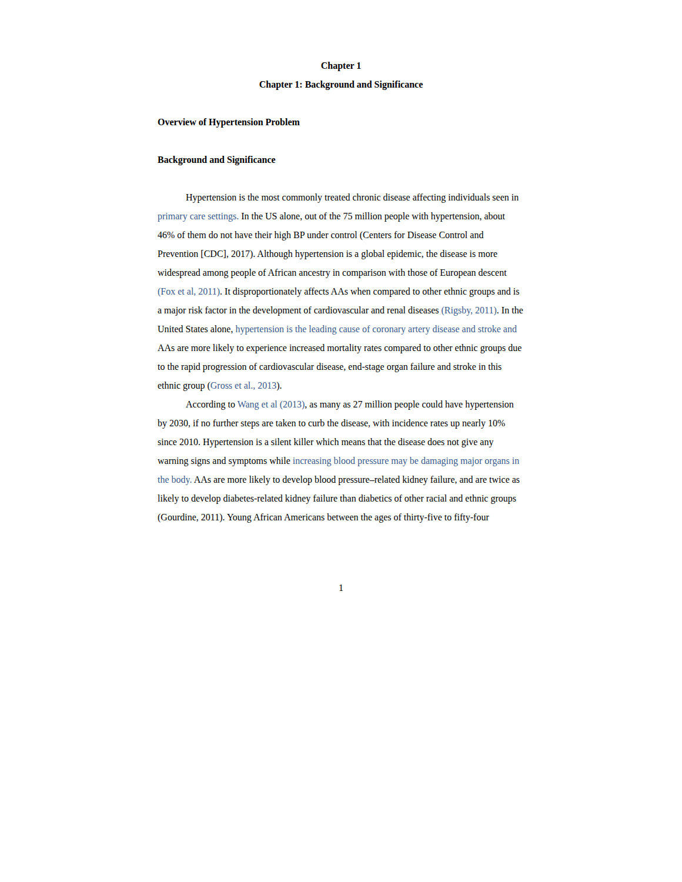Chapter 1 Chapter 1: Background and Significance
Overview of Hypertension Problem
Background and Significance
Hypertension is the most commonly treated chronic disease affecting individuals seen in primary care settings. In the US alone, out of the 75 million people with hypertension, about 46% of them do not have their high BP under control (Centers for Disease Control and Prevention [CDC], 2017). Although hypertension is a global epidemic, the disease is more widespread among people of African ancestry in comparison with those of European descent (Fox et al, 2011). It disproportionately affects AAs when compared to other ethnic groups and is a major risk factor in the development of cardiovascular and renal diseases (Rigsby, 2011). In the United States alone, hypertension is the leading cause of coronary artery disease and stroke and AAs are more likely to experience increased mortality rates compared to other ethnic groups due to the rapid progression of cardiovascular disease, end-stage organ failure and stroke in this ethnic group (Gross et al., 2013).
According to Wang et al (2013), as many as 27 million people could have hypertension by 2030, if no further steps are taken to curb the disease, with incidence rates up nearly 10% since 2010. Hypertension is a silent killer which means that the disease does not give any warning signs and symptoms while increasing blood pressure may be damaging major organs in the body. AAs are more likely to develop blood pressure–related kidney failure, and are twice as likely to develop diabetes-related kidney failure than diabetics of other racial and ethnic groups (Gourdine, 2011). Young African Americans between the ages of thirty-five to fifty-four
1